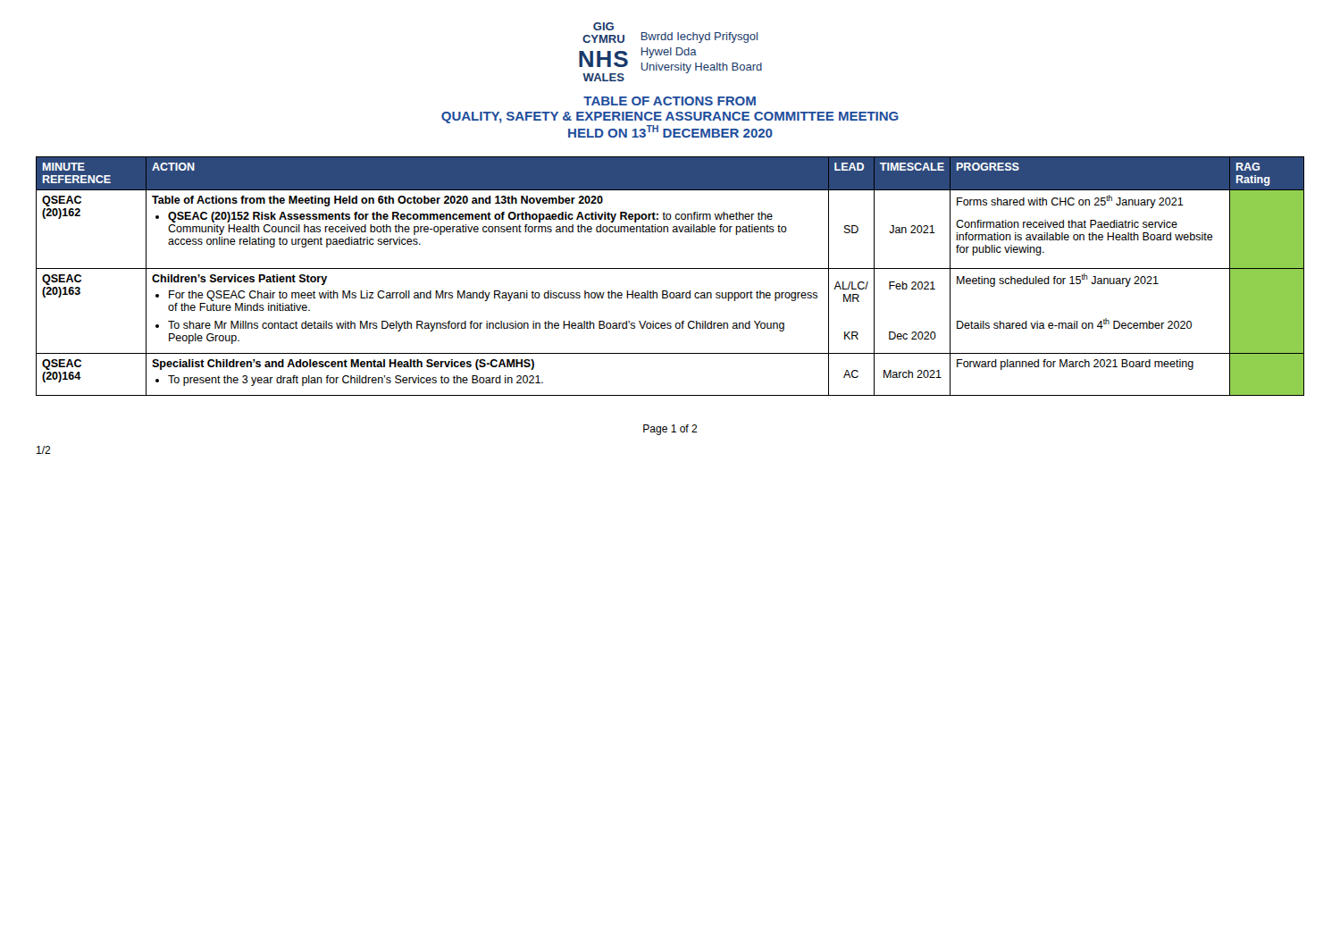GIG
CYMRU
NHS
WALES
Bwrdd Iechyd Prifysgol
Hywel Dda
University Health Board
TABLE OF ACTIONS FROM
QUALITY, SAFETY & EXPERIENCE ASSURANCE COMMITTEE MEETING
HELD ON 13TH DECEMBER 2020
| MINUTE REFERENCE | ACTION | LEAD | TIMESCALE | PROGRESS | RAG Rating |
| --- | --- | --- | --- | --- | --- |
| QSEAC (20)162 | Table of Actions from the Meeting Held on 6th October 2020 and 13th November 2020 QSEAC (20)152 Risk Assessments for the Recommencement of Orthopaedic Activity Report: to confirm whether the Community Health Council has received both the pre-operative consent forms and the documentation available for patients to access online relating to urgent paediatric services. | SD | Jan 2021 | Forms shared with CHC on 25 th January 2021 Confirmation received that Paediatric service information is available on the Health Board website for public viewing. | |
| QSEAC (20)163 | Children’s Services Patient Story For the QSEAC Chair to meet with Ms Liz Carroll and Mrs Mandy Rayani to discuss how the Health Board can support the progress of the Future Minds initiative. To share Mr Millns contact details with Mrs Delyth Raynsford for inclusion in the Health Board’s Voices of Children and Young People Group. | AL/LC/ MR KR | Feb 2021 Dec 2020 | Meeting scheduled for 15 th January 2021 Details shared via e-mail on 4 th December 2020 | |
| QSEAC (20)164 | Specialist Children’s and Adolescent Mental Health Services (S-CAMHS) To present the 3 year draft plan for Children’s Services to the Board in 2021. | AC | March 2021 | Forward planned for March 2021 Board meeting | |
Page 1 of 2
1/2